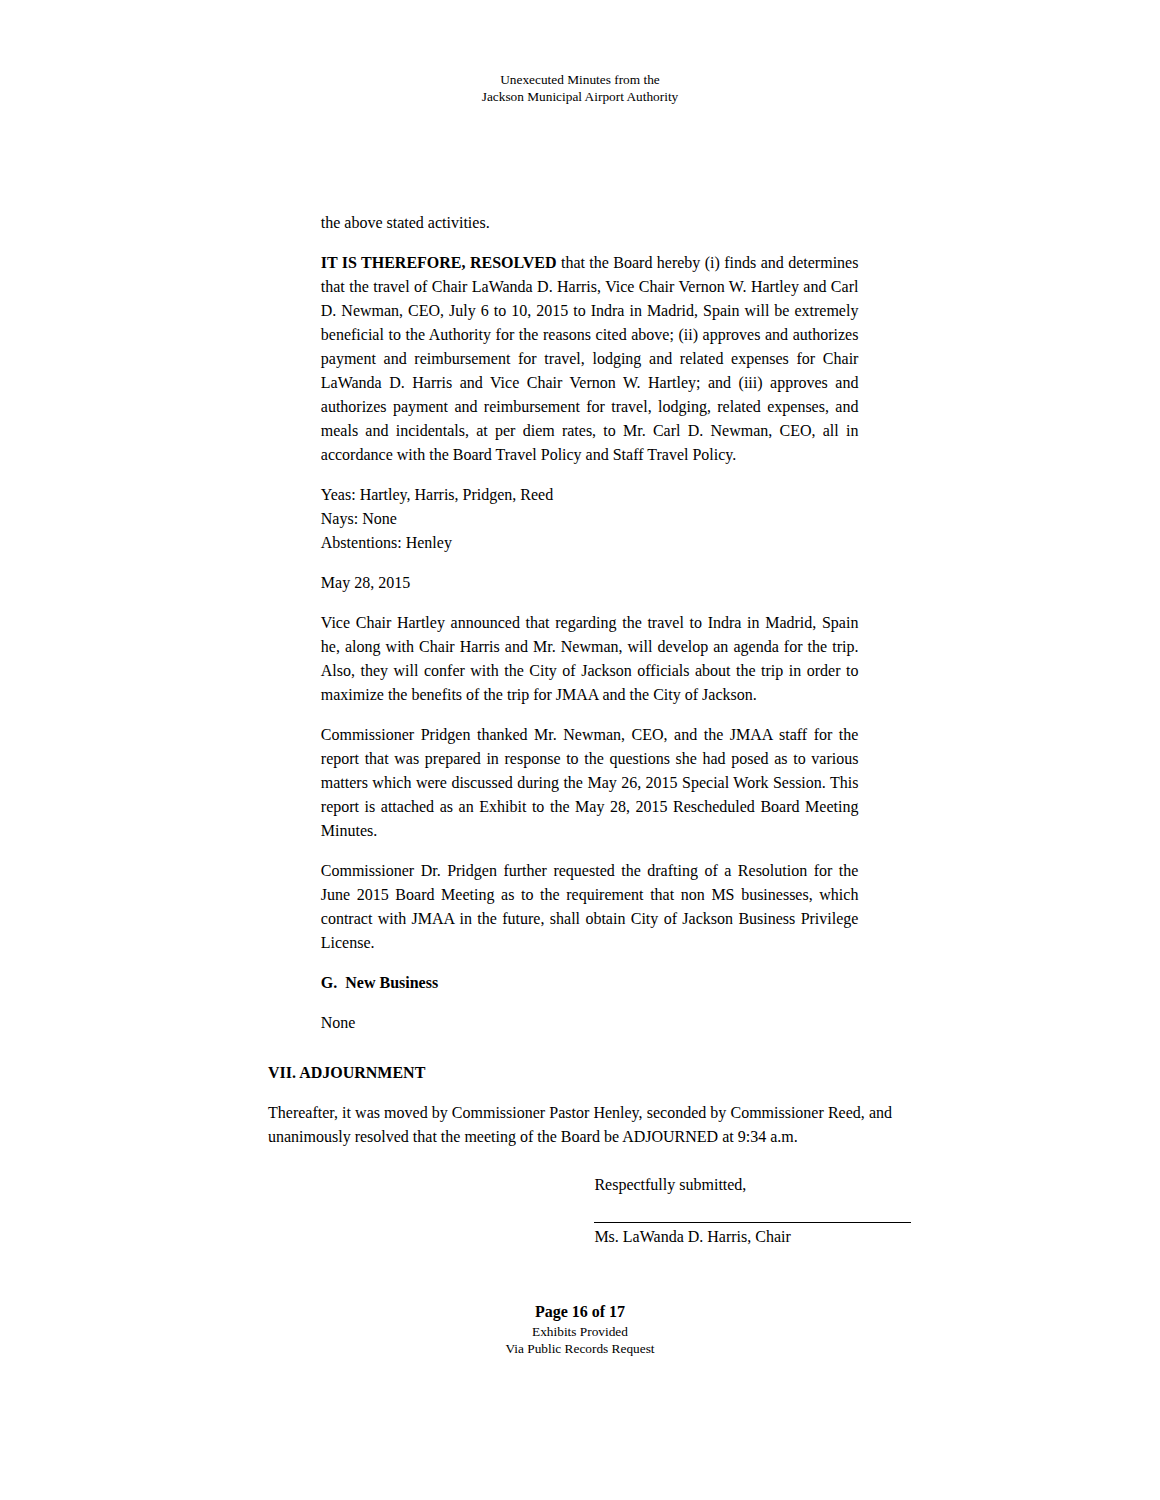Unexecuted Minutes from the
Jackson Municipal Airport Authority
the above stated activities.
IT IS THEREFORE, RESOLVED that the Board hereby (i) finds and determines that the travel of Chair LaWanda D. Harris, Vice Chair Vernon W. Hartley and Carl D. Newman, CEO, July 6 to 10, 2015 to Indra in Madrid, Spain will be extremely beneficial to the Authority for the reasons cited above; (ii) approves and authorizes payment and reimbursement for travel, lodging and related expenses for Chair LaWanda D. Harris and Vice Chair Vernon W. Hartley; and (iii) approves and authorizes payment and reimbursement for travel, lodging, related expenses, and meals and incidentals, at per diem rates, to Mr. Carl D. Newman, CEO, all in accordance with the Board Travel Policy and Staff Travel Policy.
Yeas: Hartley, Harris, Pridgen, Reed
Nays: None
Abstentions: Henley
May 28, 2015
Vice Chair Hartley announced that regarding the travel to Indra in Madrid, Spain he, along with Chair Harris and Mr. Newman, will develop an agenda for the trip. Also, they will confer with the City of Jackson officials about the trip in order to maximize the benefits of the trip for JMAA and the City of Jackson.
Commissioner Pridgen thanked Mr. Newman, CEO, and the JMAA staff for the report that was prepared in response to the questions she had posed as to various matters which were discussed during the May 26, 2015 Special Work Session. This report is attached as an Exhibit to the May 28, 2015 Rescheduled Board Meeting Minutes.
Commissioner Dr. Pridgen further requested the drafting of a Resolution for the June 2015 Board Meeting as to the requirement that non MS businesses, which contract with JMAA in the future, shall obtain City of Jackson Business Privilege License.
G. New Business
None
VII. ADJOURNMENT
Thereafter, it was moved by Commissioner Pastor Henley, seconded by Commissioner Reed, and unanimously resolved that the meeting of the Board be ADJOURNED at 9:34 a.m.
Respectfully submitted,
Ms. LaWanda D. Harris, Chair
Page 16 of 17
Exhibits Provided
Via Public Records Request